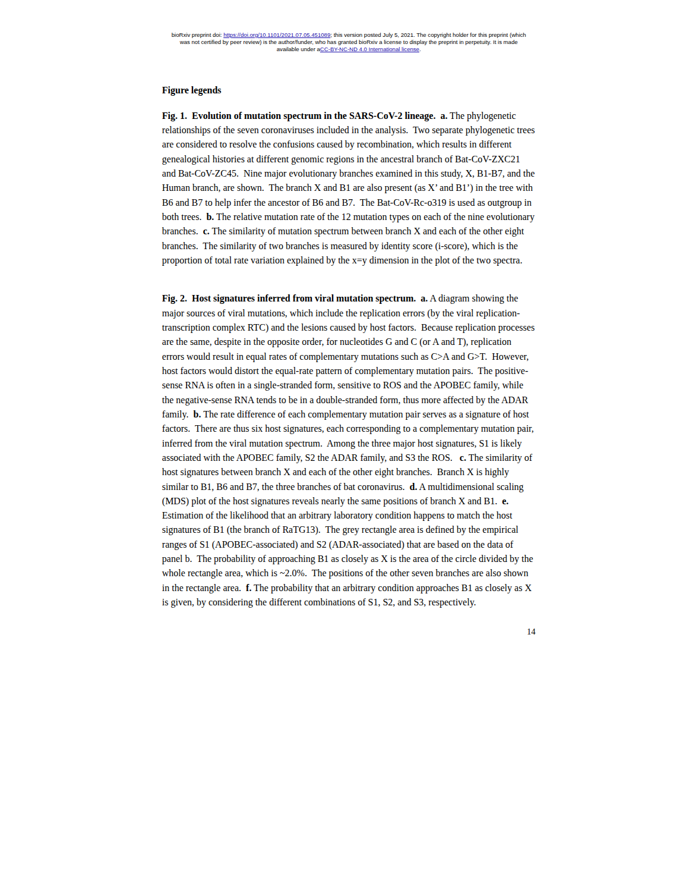bioRxiv preprint doi: https://doi.org/10.1101/2021.07.05.451089; this version posted July 5, 2021. The copyright holder for this preprint (which
was not certified by peer review) is the author/funder, who has granted bioRxiv a license to display the preprint in perpetuity. It is made
available under aCC-BY-NC-ND 4.0 International license.
Figure legends
Fig. 1. Evolution of mutation spectrum in the SARS-CoV-2 lineage. a. The phylogenetic relationships of the seven coronaviruses included in the analysis. Two separate phylogenetic trees are considered to resolve the confusions caused by recombination, which results in different genealogical histories at different genomic regions in the ancestral branch of Bat-CoV-ZXC21 and Bat-CoV-ZC45. Nine major evolutionary branches examined in this study, X, B1-B7, and the Human branch, are shown. The branch X and B1 are also present (as X’ and B1’) in the tree with B6 and B7 to help infer the ancestor of B6 and B7. The Bat-CoV-Rc-o319 is used as outgroup in both trees. b. The relative mutation rate of the 12 mutation types on each of the nine evolutionary branches. c. The similarity of mutation spectrum between branch X and each of the other eight branches. The similarity of two branches is measured by identity score (i-score), which is the proportion of total rate variation explained by the x=y dimension in the plot of the two spectra.
Fig. 2. Host signatures inferred from viral mutation spectrum. a. A diagram showing the major sources of viral mutations, which include the replication errors (by the viral replication-transcription complex RTC) and the lesions caused by host factors. Because replication processes are the same, despite in the opposite order, for nucleotides G and C (or A and T), replication errors would result in equal rates of complementary mutations such as C>A and G>T. However, host factors would distort the equal-rate pattern of complementary mutation pairs. The positive-sense RNA is often in a single-stranded form, sensitive to ROS and the APOBEC family, while the negative-sense RNA tends to be in a double-stranded form, thus more affected by the ADAR family. b. The rate difference of each complementary mutation pair serves as a signature of host factors. There are thus six host signatures, each corresponding to a complementary mutation pair, inferred from the viral mutation spectrum. Among the three major host signatures, S1 is likely associated with the APOBEC family, S2 the ADAR family, and S3 the ROS. c. The similarity of host signatures between branch X and each of the other eight branches. Branch X is highly similar to B1, B6 and B7, the three branches of bat coronavirus. d. A multidimensional scaling (MDS) plot of the host signatures reveals nearly the same positions of branch X and B1. e. Estimation of the likelihood that an arbitrary laboratory condition happens to match the host signatures of B1 (the branch of RaTG13). The grey rectangle area is defined by the empirical ranges of S1 (APOBEC-associated) and S2 (ADAR-associated) that are based on the data of panel b. The probability of approaching B1 as closely as X is the area of the circle divided by the whole rectangle area, which is ~2.0%. The positions of the other seven branches are also shown in the rectangle area. f. The probability that an arbitrary condition approaches B1 as closely as X is given, by considering the different combinations of S1, S2, and S3, respectively.
14